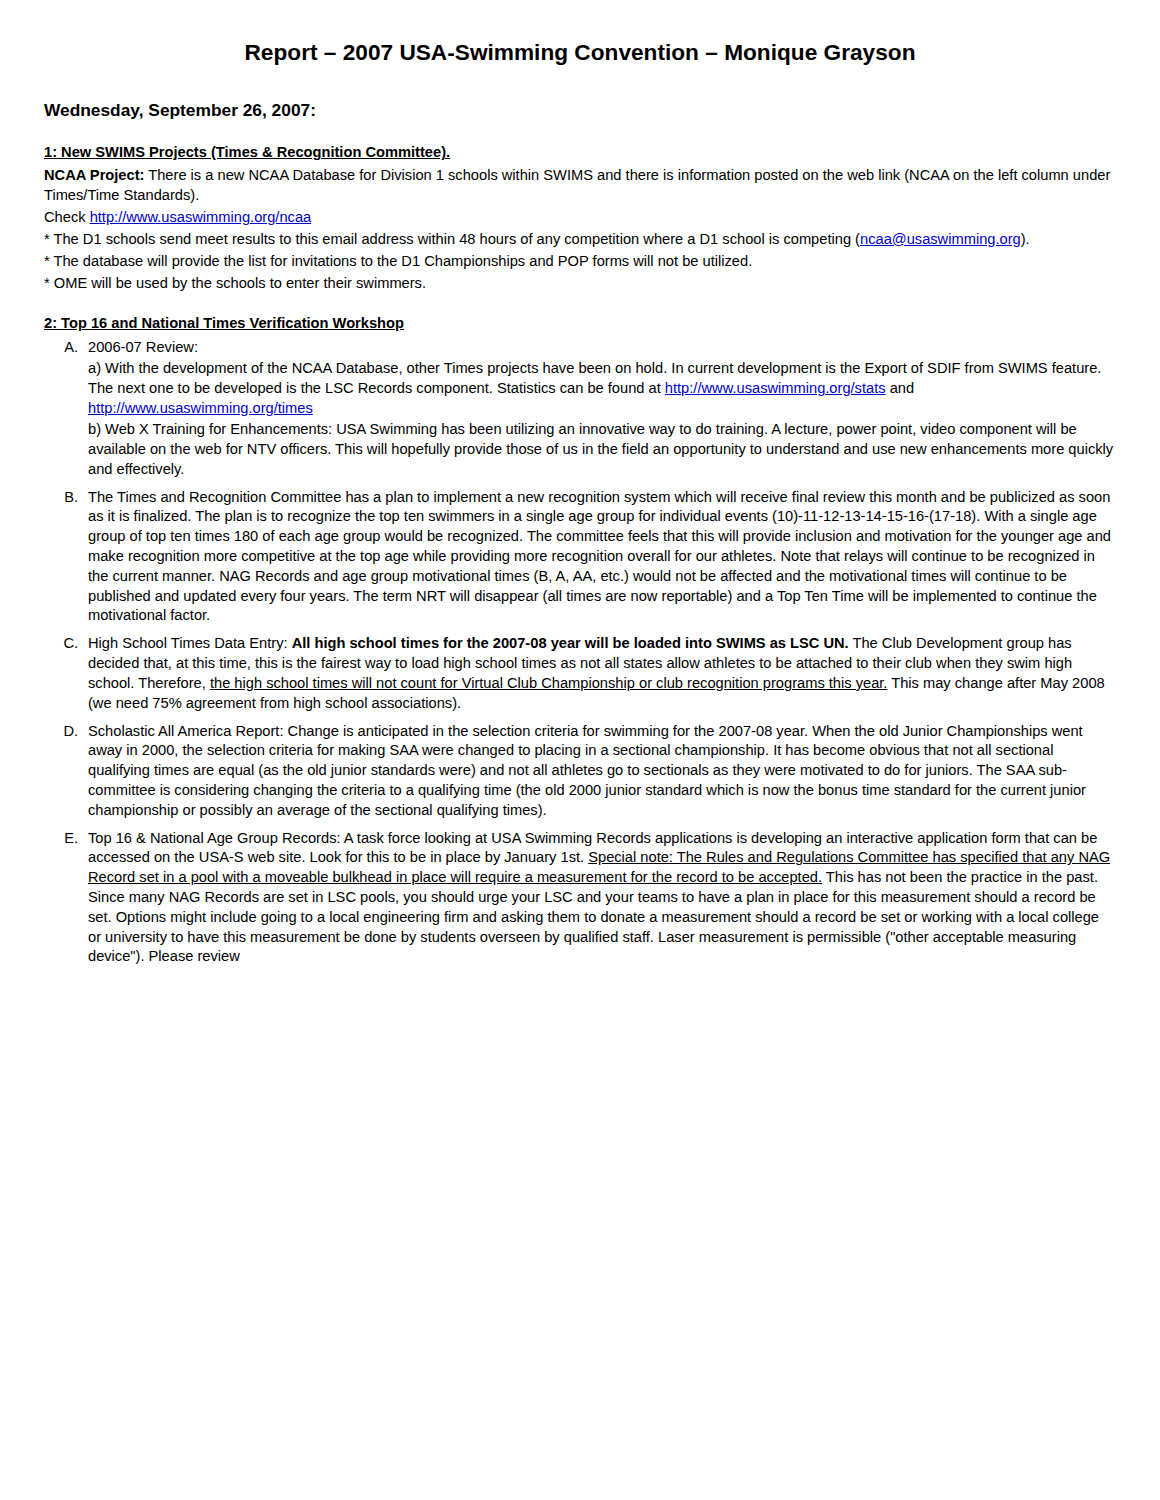Report – 2007 USA-Swimming Convention – Monique Grayson
Wednesday, September 26, 2007:
1: New SWIMS Projects (Times & Recognition Committee).
NCAA Project: There is a new NCAA Database for Division 1 schools within SWIMS and there is information posted on the web link (NCAA on the left column under Times/Time Standards).
Check http://www.usaswimming.org/ncaa
* The D1 schools send meet results to this email address within 48 hours of any competition where a D1 school is competing (ncaa@usaswimming.org).
* The database will provide the list for invitations to the D1 Championships and POP forms will not be utilized.
* OME will be used by the schools to enter their swimmers.
2: Top 16 and National Times Verification Workshop
2006-07 Review:
a) With the development of the NCAA Database, other Times projects have been on hold. In current development is the Export of SDIF from SWIMS feature. The next one to be developed is the LSC Records component. Statistics can be found at http://www.usaswimming.org/stats and http://www.usaswimming.org/times
b) Web X Training for Enhancements: USA Swimming has been utilizing an innovative way to do training. A lecture, power point, video component will be available on the web for NTV officers. This will hopefully provide those of us in the field an opportunity to understand and use new enhancements more quickly and effectively.
The Times and Recognition Committee has a plan to implement a new recognition system which will receive final review this month and be publicized as soon as it is finalized. The plan is to recognize the top ten swimmers in a single age group for individual events (10)-11-12-13-14-15-16-(17-18). With a single age group of top ten times 180 of each age group would be recognized. The committee feels that this will provide inclusion and motivation for the younger age and make recognition more competitive at the top age while providing more recognition overall for our athletes. Note that relays will continue to be recognized in the current manner. NAG Records and age group motivational times (B, A, AA, etc.) would not be affected and the motivational times will continue to be published and updated every four years. The term NRT will disappear (all times are now reportable) and a Top Ten Time will be implemented to continue the motivational factor.
High School Times Data Entry: All high school times for the 2007-08 year will be loaded into SWIMS as LSC UN. The Club Development group has decided that, at this time, this is the fairest way to load high school times as not all states allow athletes to be attached to their club when they swim high school. Therefore, the high school times will not count for Virtual Club Championship or club recognition programs this year. This may change after May 2008 (we need 75% agreement from high school associations).
Scholastic All America Report: Change is anticipated in the selection criteria for swimming for the 2007-08 year. When the old Junior Championships went away in 2000, the selection criteria for making SAA were changed to placing in a sectional championship. It has become obvious that not all sectional qualifying times are equal (as the old junior standards were) and not all athletes go to sectionals as they were motivated to do for juniors. The SAA sub-committee is considering changing the criteria to a qualifying time (the old 2000 junior standard which is now the bonus time standard for the current junior championship or possibly an average of the sectional qualifying times).
Top 16 & National Age Group Records: A task force looking at USA Swimming Records applications is developing an interactive application form that can be accessed on the USA-S web site. Look for this to be in place by January 1st. Special note: The Rules and Regulations Committee has specified that any NAG Record set in a pool with a moveable bulkhead in place will require a measurement for the record to be accepted. This has not been the practice in the past. Since many NAG Records are set in LSC pools, you should urge your LSC and your teams to have a plan in place for this measurement should a record be set. Options might include going to a local engineering firm and asking them to donate a measurement should a record be set or working with a local college or university to have this measurement be done by students overseen by qualified staff. Laser measurement is permissible ("other acceptable measuring device"). Please review